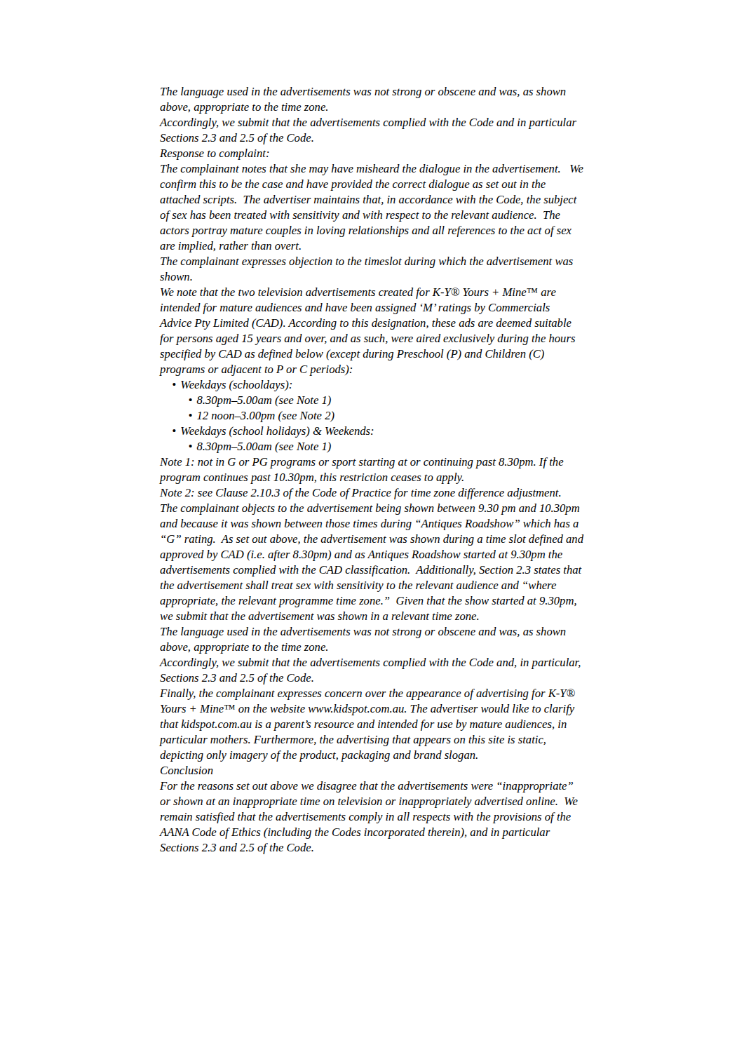The language used in the advertisements was not strong or obscene and was, as shown above, appropriate to the time zone.
Accordingly, we submit that the advertisements complied with the Code and in particular Sections 2.3 and 2.5 of the Code.
Response to complaint:
The complainant notes that she may have misheard the dialogue in the advertisement. We confirm this to be the case and have provided the correct dialogue as set out in the attached scripts. The advertiser maintains that, in accordance with the Code, the subject of sex has been treated with sensitivity and with respect to the relevant audience. The actors portray mature couples in loving relationships and all references to the act of sex are implied, rather than overt.
The complainant expresses objection to the timeslot during which the advertisement was shown.
We note that the two television advertisements created for K-Y® Yours + Mine™ are intended for mature audiences and have been assigned ‘M’ ratings by Commercials Advice Pty Limited (CAD). According to this designation, these ads are deemed suitable for persons aged 15 years and over, and as such, were aired exclusively during the hours specified by CAD as defined below (except during Preschool (P) and Children (C) programs or adjacent to P or C periods):
• Weekdays (schooldays):
• 8.30pm–5.00am (see Note 1)
• 12 noon–3.00pm (see Note 2)
• Weekdays (school holidays) & Weekends:
• 8.30pm–5.00am (see Note 1)
Note 1: not in G or PG programs or sport starting at or continuing past 8.30pm. If the program continues past 10.30pm, this restriction ceases to apply.
Note 2: see Clause 2.10.3 of the Code of Practice for time zone difference adjustment.
The complainant objects to the advertisement being shown between 9.30 pm and 10.30pm and because it was shown between those times during “Antiques Roadshow” which has a “G” rating. As set out above, the advertisement was shown during a time slot defined and approved by CAD (i.e. after 8.30pm) and as Antiques Roadshow started at 9.30pm the advertisements complied with the CAD classification. Additionally, Section 2.3 states that the advertisement shall treat sex with sensitivity to the relevant audience and “where appropriate, the relevant programme time zone.” Given that the show started at 9.30pm, we submit that the advertisement was shown in a relevant time zone.
The language used in the advertisements was not strong or obscene and was, as shown above, appropriate to the time zone.
Accordingly, we submit that the advertisements complied with the Code and, in particular, Sections 2.3 and 2.5 of the Code.
Finally, the complainant expresses concern over the appearance of advertising for K-Y® Yours + Mine™ on the website www.kidspot.com.au. The advertiser would like to clarify that kidspot.com.au is a parent’s resource and intended for use by mature audiences, in particular mothers. Furthermore, the advertising that appears on this site is static, depicting only imagery of the product, packaging and brand slogan.
Conclusion
For the reasons set out above we disagree that the advertisements were “inappropriate” or shown at an inappropriate time on television or inappropriately advertised online. We remain satisfied that the advertisements comply in all respects with the provisions of the AANA Code of Ethics (including the Codes incorporated therein), and in particular Sections 2.3 and 2.5 of the Code.